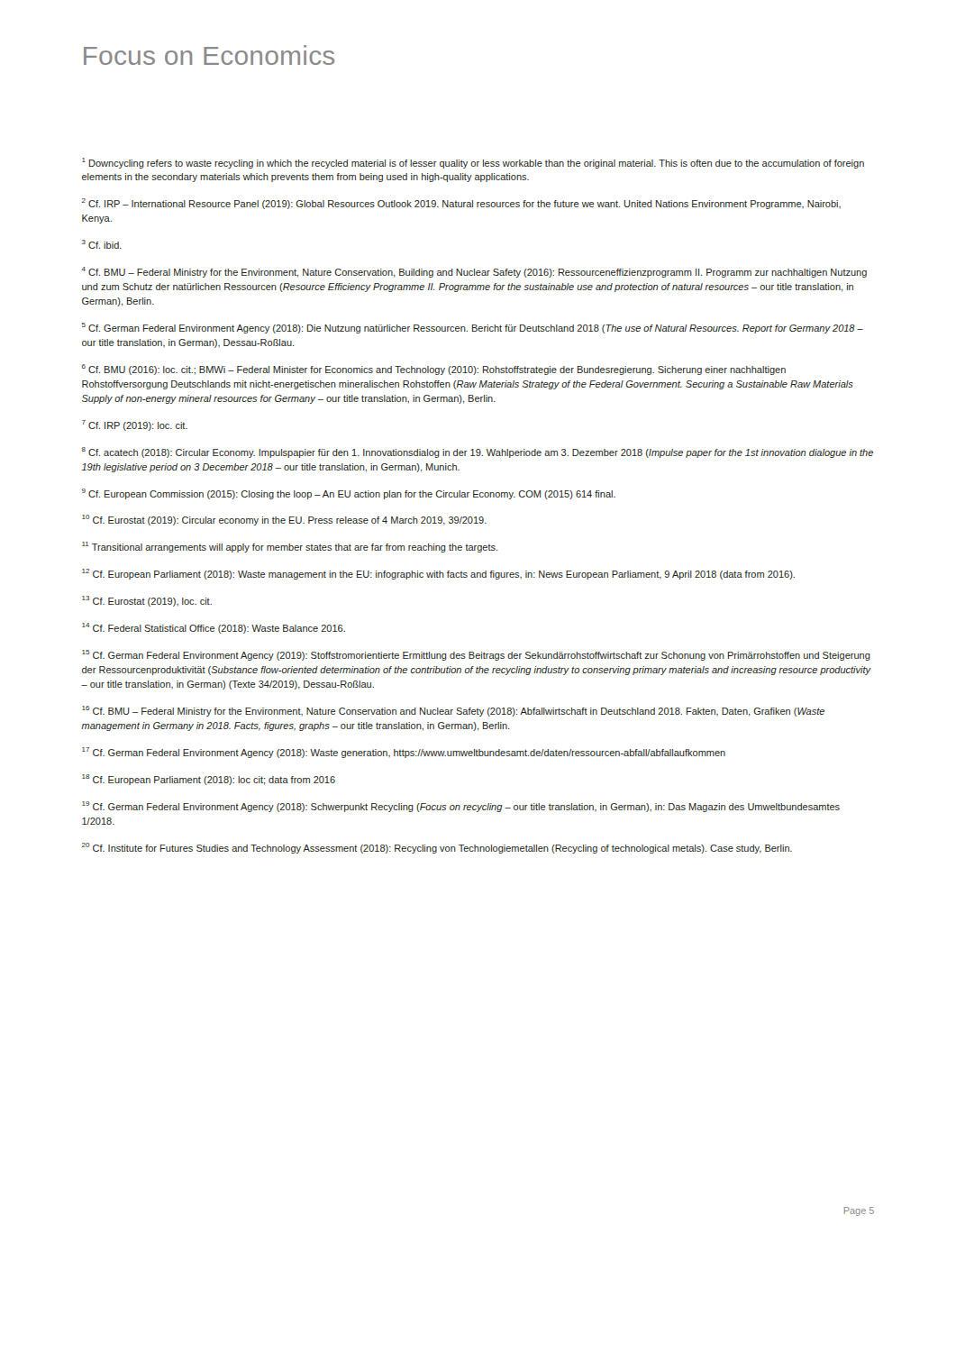Focus on Economics
1 Downcycling refers to waste recycling in which the recycled material is of lesser quality or less workable than the original material. This is often due to the accumulation of foreign elements in the secondary materials which prevents them from being used in high-quality applications.
2 Cf. IRP – International Resource Panel (2019): Global Resources Outlook 2019. Natural resources for the future we want. United Nations Environment Programme, Nairobi, Kenya.
3 Cf. ibid.
4 Cf. BMU – Federal Ministry for the Environment, Nature Conservation, Building and Nuclear Safety (2016): Ressourceneffizienzprogramm II. Programm zur nachhaltigen Nutzung und zum Schutz der natürlichen Ressourcen (Resource Efficiency Programme II. Programme for the sustainable use and protection of natural resources – our title translation, in German), Berlin.
5 Cf. German Federal Environment Agency (2018): Die Nutzung natürlicher Ressourcen. Bericht für Deutschland 2018 (The use of Natural Resources. Report for Germany 2018 – our title translation, in German), Dessau-Roßlau.
6 Cf. BMU (2016): loc. cit.; BMWi – Federal Minister for Economics and Technology (2010): Rohstoffstrategie der Bundesregierung. Sicherung einer nachhaltigen Rohstoffversorgung Deutschlands mit nicht-energetischen mineralischen Rohstoffen (Raw Materials Strategy of the Federal Government. Securing a Sustainable Raw Materials Supply of non-energy mineral resources for Germany – our title translation, in German), Berlin.
7 Cf. IRP (2019): loc. cit.
8 Cf. acatech (2018): Circular Economy. Impulspapier für den 1. Innovationsdialog in der 19. Wahlperiode am 3. Dezember 2018 (Impulse paper for the 1st innovation dialogue in the 19th legislative period on 3 December 2018 – our title translation, in German), Munich.
9 Cf. European Commission (2015): Closing the loop – An EU action plan for the Circular Economy. COM (2015) 614 final.
10 Cf. Eurostat (2019): Circular economy in the EU. Press release of 4 March 2019, 39/2019.
11 Transitional arrangements will apply for member states that are far from reaching the targets.
12 Cf. European Parliament (2018): Waste management in the EU: infographic with facts and figures, in: News European Parliament, 9 April 2018 (data from 2016).
13 Cf. Eurostat (2019), loc. cit.
14 Cf. Federal Statistical Office (2018): Waste Balance 2016.
15 Cf. German Federal Environment Agency (2019): Stoffstromorientierte Ermittlung des Beitrags der Sekundärrohstoffwirtschaft zur Schonung von Primärrohstoffen und Steigerung der Ressourcenproduktivität (Substance flow-oriented determination of the contribution of the recycling industry to conserving primary materials and increasing resource productivity – our title translation, in German) (Texte 34/2019), Dessau-Roßlau.
16 Cf. BMU – Federal Ministry for the Environment, Nature Conservation and Nuclear Safety (2018): Abfallwirtschaft in Deutschland 2018. Fakten, Daten, Grafiken (Waste management in Germany in 2018. Facts, figures, graphs – our title translation, in German), Berlin.
17 Cf. German Federal Environment Agency (2018): Waste generation, https://www.umweltbundesamt.de/daten/ressourcen-abfall/abfallaufkommen
18 Cf. European Parliament (2018): loc cit; data from 2016
19 Cf. German Federal Environment Agency (2018): Schwerpunkt Recycling (Focus on recycling – our title translation, in German), in: Das Magazin des Umweltbundesamtes 1/2018.
20 Cf. Institute for Futures Studies and Technology Assessment (2018): Recycling von Technologiemetallen (Recycling of technological metals). Case study, Berlin.
Page 5